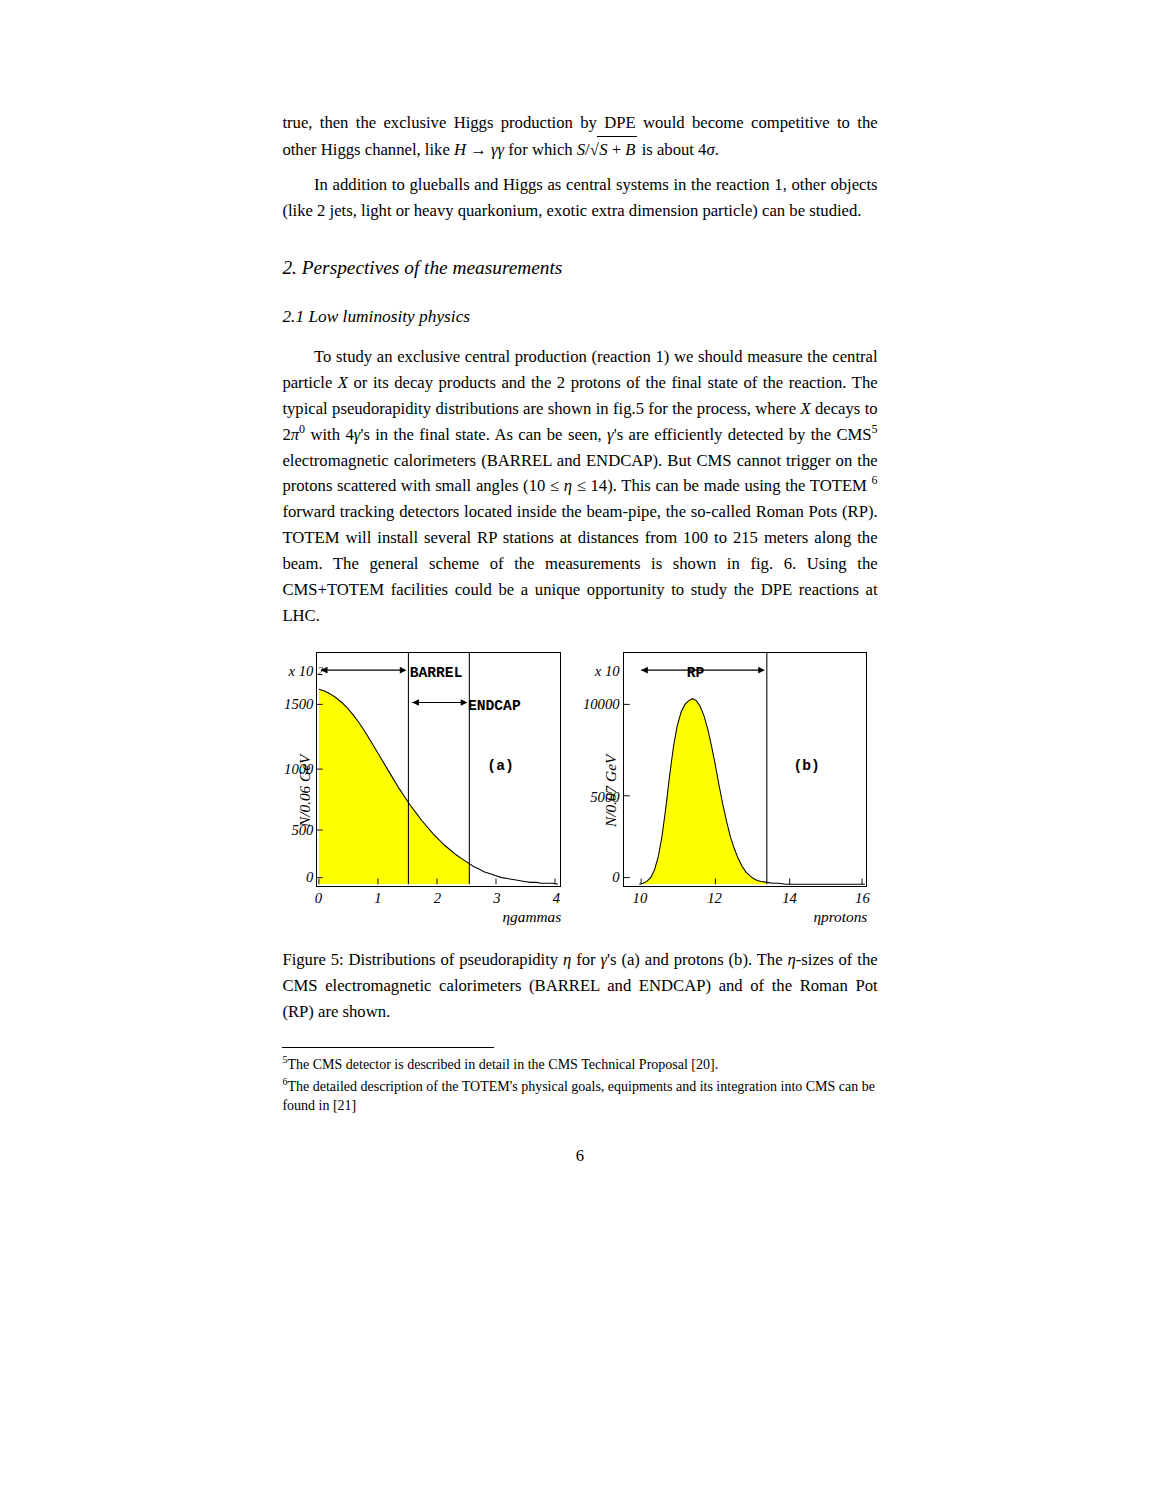true, then the exclusive Higgs production by DPE would become competitive to the other Higgs channel, like H → γγ for which S/√S + B is about 4σ.
In addition to glueballs and Higgs as central systems in the reaction 1, other objects (like 2 jets, light or heavy quarkonium, exotic extra dimension particle) can be studied.
2. Perspectives of the measurements
2.1 Low luminosity physics
To study an exclusive central production (reaction 1) we should measure the central particle X or its decay products and the 2 protons of the final state of the reaction. The typical pseudorapidity distributions are shown in fig.5 for the process, where X decays to 2π0 with 4γ's in the final state. As can be seen, γ's are efficiently detected by the CMS5 electromagnetic calorimeters (BARREL and ENDCAP). But CMS cannot trigger on the protons scattered with small angles (10 ≤ η ≤ 14). This can be made using the TOTEM 6 forward tracking detectors located inside the beam-pipe, the so-called Roman Pots (RP). TOTEM will install several RP stations at distances from 100 to 215 meters along the beam. The general scheme of the measurements is shown in fig. 6. Using the CMS+TOTEM facilities could be a unique opportunity to study the DPE reactions at LHC.
N/0.06 GeV
x 10 1500 1000 500 0
2
BARREL
ENDCAP
(a)
0 1 2 3 4
ηgammas
N/0.07 GeV
x 10 10000 5000 0
RP
(b)
10 12 14 16
ηprotons
Figure 5: Distributions of pseudorapidity η for γ's (a) and protons (b). The η-sizes of the CMS electromagnetic calorimeters (BARREL and ENDCAP) and of the Roman Pot (RP) are shown.
5The CMS detector is described in detail in the CMS Technical Proposal [20].
6The detailed description of the TOTEM's physical goals, equipments and its integration into CMS can be found in [21]
6